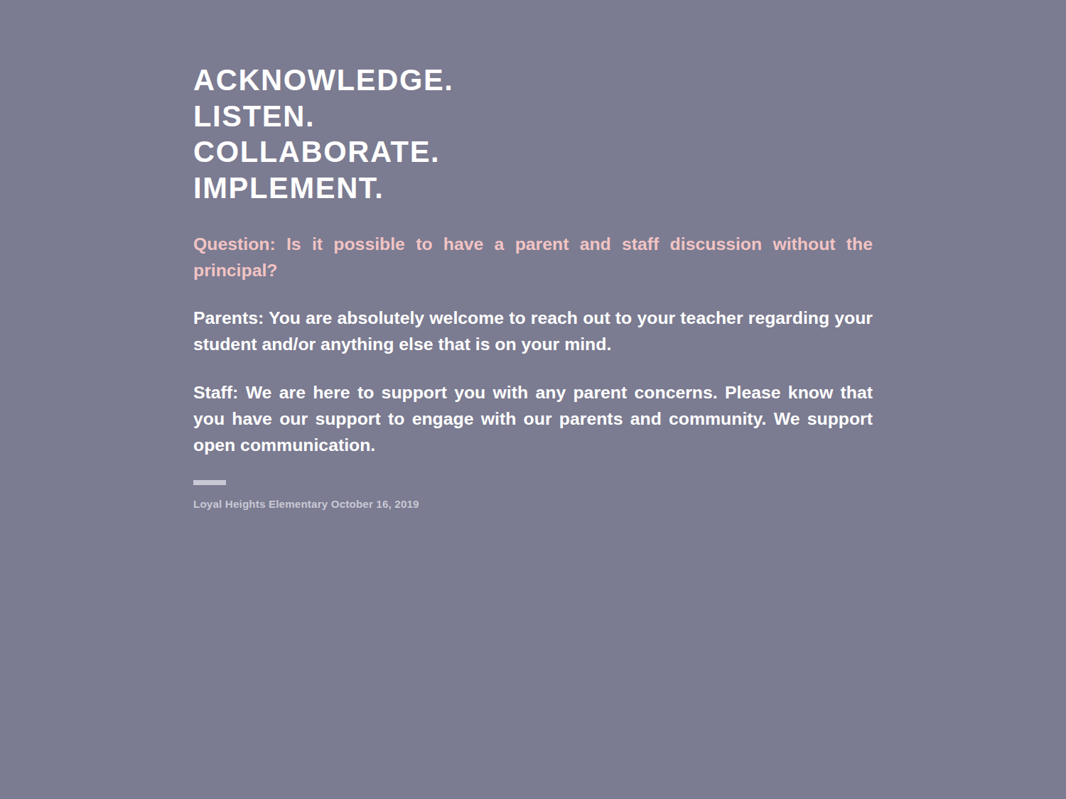Acknowledge. Listen. Collaborate. Implement.
Question: Is it possible to have a parent and staff discussion without the principal?
Parents: You are absolutely welcome to reach out to your teacher regarding your student and/or anything else that is on your mind.
Staff: We are here to support you with any parent concerns. Please know that you have our support to engage with our parents and community. We support open communication.
Loyal Heights Elementary October 16, 2019